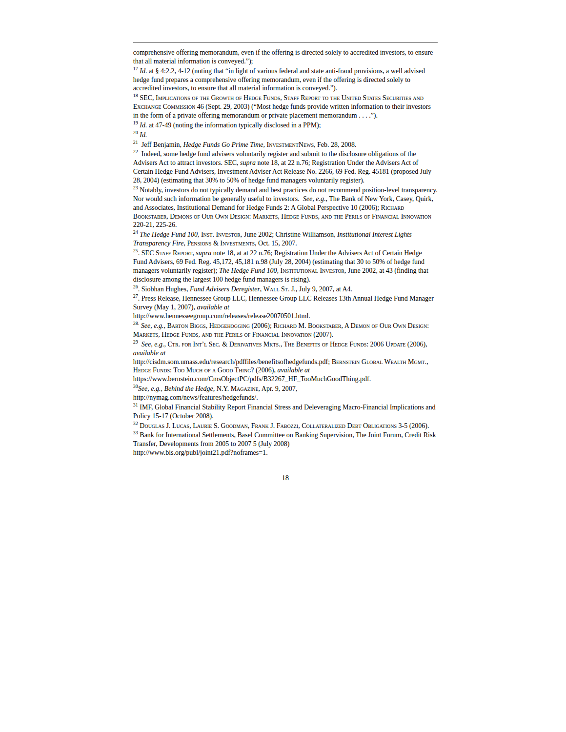comprehensive offering memorandum, even if the offering is directed solely to accredited investors, to ensure that all material information is conveyed.”);
17 Id. at § 4:2.2, 4-12 (noting that “in light of various federal and state anti-fraud provisions, a well advised hedge fund prepares a comprehensive offering memorandum, even if the offering is directed solely to accredited investors, to ensure that all material information is conveyed.”).
18 SEC, Implications of the Growth of Hedge Funds, Staff Report to the United States Securities and Exchange Commission 46 (Sept. 29, 2003) (“Most hedge funds provide written information to their investors in the form of a private offering memorandum or private placement memorandum . . . .”).
19 Id. at 47-49 (noting the information typically disclosed in a PPM);
20 Id.
21 Jeff Benjamin, Hedge Funds Go Prime Time, InvestmentNews, Feb. 28, 2008.
22 Indeed, some hedge fund advisers voluntarily register and submit to the disclosure obligations of the Advisers Act to attract investors. SEC, supra note 18, at 22 n.76; Registration Under the Advisers Act of Certain Hedge Fund Advisers, Investment Adviser Act Release No. 2266, 69 Fed. Reg. 45181 (proposed July 28, 2004) (estimating that 30% to 50% of hedge fund managers voluntarily register).
23 Notably, investors do not typically demand and best practices do not recommend position-level transparency. Nor would such information be generally useful to investors. See, e.g., The Bank of New York, Casey, Quirk, and Associates, Institutional Demand for Hedge Funds 2: A Global Perspective 10 (2006); Richard Bookstaber, Demons of Our Own Design: Markets, Hedge Funds, and the Perils of Financial Innovation 220-21, 225-26.
24 The Hedge Fund 100, Inst. Investor, June 2002; Christine Williamson, Institutional Interest Lights Transparency Fire, Pensions & Investments, Oct. 15, 2007.
25. SEC Staff Report, supra note 18, at at 22 n.76; Registration Under the Advisers Act of Certain Hedge Fund Advisers, 69 Fed. Reg. 45,172, 45,181 n.98 (July 28, 2004) (estimating that 30 to 50% of hedge fund managers voluntarily register); The Hedge Fund 100, Institutional Investor, June 2002, at 43 (finding that disclosure among the largest 100 hedge fund managers is rising).
26. Siobhan Hughes, Fund Advisers Deregister, Wall St. J., July 9, 2007, at A4.
27. Press Release, Hennessee Group LLC, Hennessee Group LLC Releases 13th Annual Hedge Fund Manager Survey (May 1, 2007), available at
http://www.hennesseegroup.com/releases/release20070501.html.
28. See, e.g., Barton Biggs, Hedgehogging (2006); Richard M. Bookstaber, A Demon of Our Own Design: Markets, Hedge Funds, and the Perils of Financial Innovation (2007).
29 See, e.g., Ctr. for Int’l Sec. & Derivatives Mkts., The Benefits of Hedge Funds: 2006 Update (2006), available at
http://cisdm.som.umass.edu/research/pdffiles/benefitsofhedgefunds.pdf; Bernstein Global Wealth Mgmt., Hedge Funds: Too Much of a Good Thing? (2006), available at
https://www.bernstein.com/CmsObjectPC/pdfs/B32267_HF_TooMuchGoodThing.pdf.
30See, e.g., Behind the Hedge, N.Y. Magazine, Apr. 9, 2007,
http://nymag.com/news/features/hedgefunds/.
31 IMF, Global Financial Stability Report Financial Stress and Deleveraging Macro-Financial Implications and Policy 15-17 (October 2008).
32 Douglas J. Lucas, Laurie S. Goodman, Frank J. Fabozzi, Collateralized Debt Obligations 3-5 (2006).
33 Bank for International Settlements, Basel Committee on Banking Supervision, The Joint Forum, Credit Risk Transfer, Developments from 2005 to 2007 5 (July 2008)
http://www.bis.org/publ/joint21.pdf?noframes=1.
18